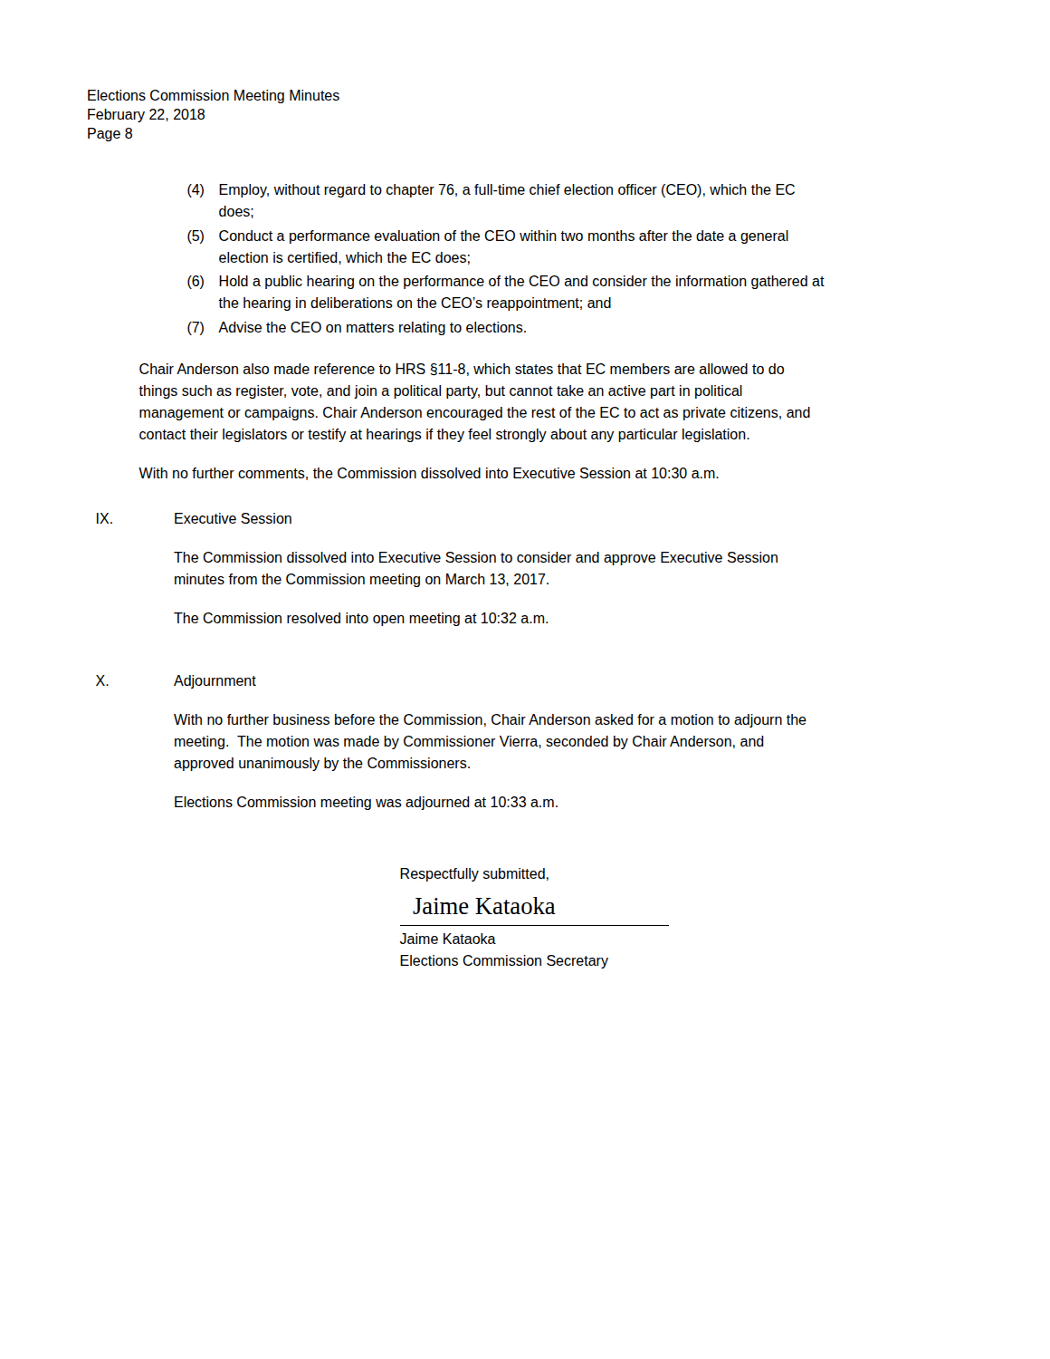Elections Commission Meeting Minutes
February 22, 2018
Page 8
(4) Employ, without regard to chapter 76, a full-time chief election officer (CEO), which the EC does;
(5) Conduct a performance evaluation of the CEO within two months after the date a general election is certified, which the EC does;
(6) Hold a public hearing on the performance of the CEO and consider the information gathered at the hearing in deliberations on the CEO’s reappointment; and
(7) Advise the CEO on matters relating to elections.
Chair Anderson also made reference to HRS §11-8, which states that EC members are allowed to do things such as register, vote, and join a political party, but cannot take an active part in political management or campaigns. Chair Anderson encouraged the rest of the EC to act as private citizens, and contact their legislators or testify at hearings if they feel strongly about any particular legislation.
With no further comments, the Commission dissolved into Executive Session at 10:30 a.m.
IX.
Executive Session
The Commission dissolved into Executive Session to consider and approve Executive Session minutes from the Commission meeting on March 13, 2017.
The Commission resolved into open meeting at 10:32 a.m.
X.
Adjournment
With no further business before the Commission, Chair Anderson asked for a motion to adjourn the meeting. The motion was made by Commissioner Vierra, seconded by Chair Anderson, and approved unanimously by the Commissioners.
Elections Commission meeting was adjourned at 10:33 a.m.
Respectfully submitted,
Jaime Kataoka
Jaime Kataoka
Elections Commission Secretary